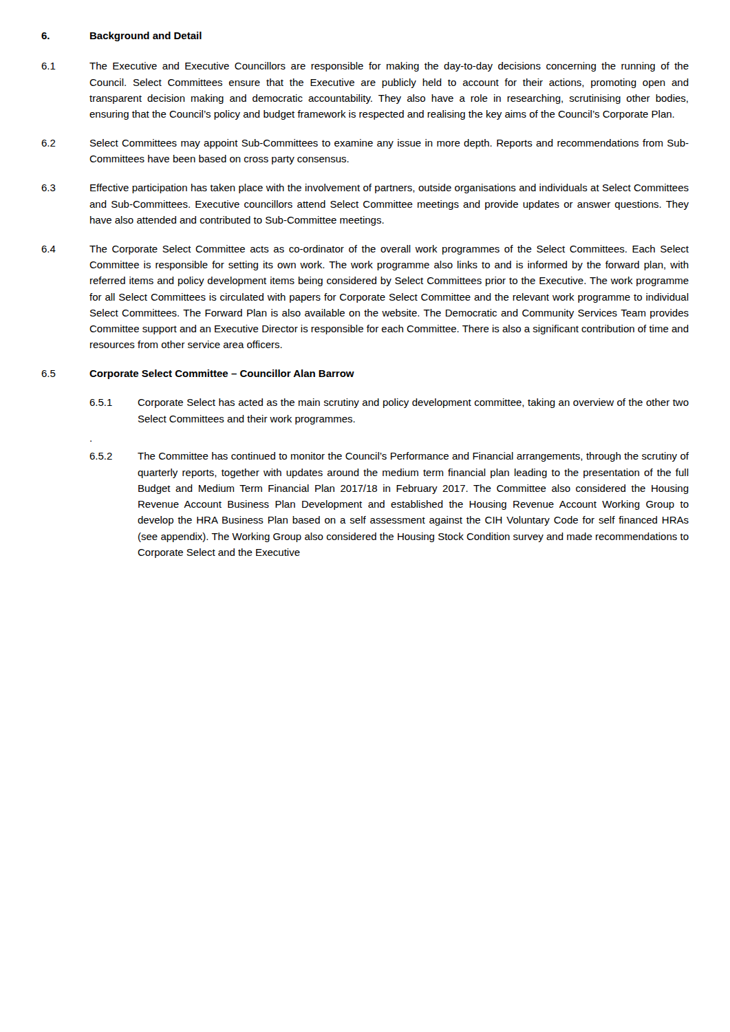6.
Background and Detail
6.1
The Executive and Executive Councillors are responsible for making the day-to-day decisions concerning the running of the Council. Select Committees ensure that the Executive are publicly held to account for their actions, promoting open and transparent decision making and democratic accountability. They also have a role in researching, scrutinising other bodies, ensuring that the Council’s policy and budget framework is respected and realising the key aims of the Council’s Corporate Plan.
6.2
Select Committees may appoint Sub-Committees to examine any issue in more depth. Reports and recommendations from Sub-Committees have been based on cross party consensus.
6.3
Effective participation has taken place with the involvement of partners, outside organisations and individuals at Select Committees and Sub-Committees. Executive councillors attend Select Committee meetings and provide updates or answer questions. They have also attended and contributed to Sub-Committee meetings.
6.4
The Corporate Select Committee acts as co-ordinator of the overall work programmes of the Select Committees. Each Select Committee is responsible for setting its own work. The work programme also links to and is informed by the forward plan, with referred items and policy development items being considered by Select Committees prior to the Executive. The work programme for all Select Committees is circulated with papers for Corporate Select Committee and the relevant work programme to individual Select Committees. The Forward Plan is also available on the website. The Democratic and Community Services Team provides Committee support and an Executive Director is responsible for each Committee. There is also a significant contribution of time and resources from other service area officers.
6.5
Corporate Select Committee – Councillor Alan Barrow
6.5.1
Corporate Select has acted as the main scrutiny and policy development committee, taking an overview of the other two Select Committees and their work programmes.
.
6.5.2
The Committee has continued to monitor the Council’s Performance and Financial arrangements, through the scrutiny of quarterly reports, together with updates around the medium term financial plan leading to the presentation of the full Budget and Medium Term Financial Plan 2017/18 in February 2017. The Committee also considered the Housing Revenue Account Business Plan Development and established the Housing Revenue Account Working Group to develop the HRA Business Plan based on a self assessment against the CIH Voluntary Code for self financed HRAs (see appendix). The Working Group also considered the Housing Stock Condition survey and made recommendations to Corporate Select and the Executive